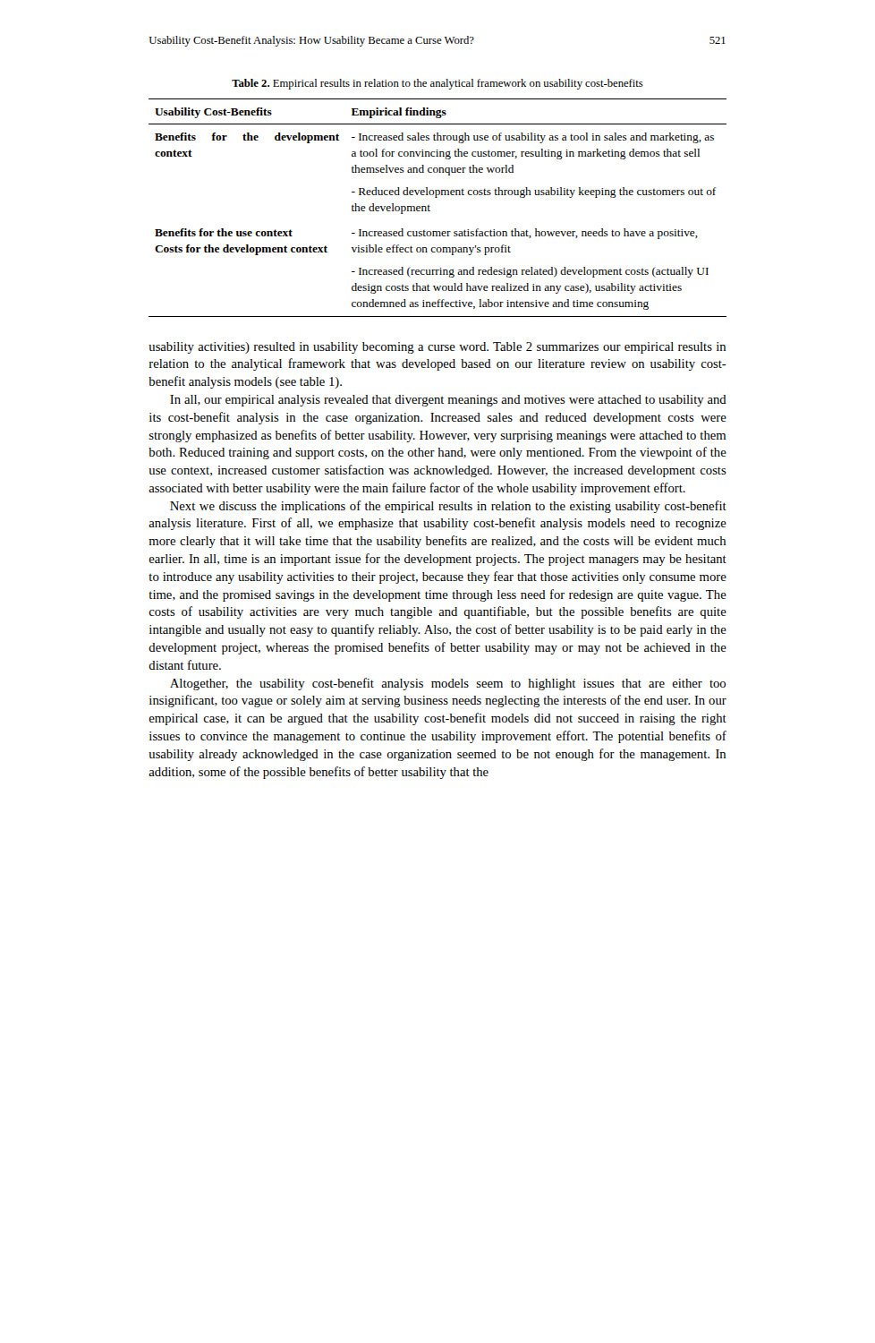Usability Cost-Benefit Analysis: How Usability Became a Curse Word? 521
Table 2. Empirical results in relation to the analytical framework on usability cost-benefits
| Usability Cost-Benefits | Empirical findings |
| --- | --- |
| Benefits for the development context | - Increased sales through use of usability as a tool in sales and marketing, as a tool for convincing the customer, resulting in marketing demos that sell themselves and conquer the world - Reduced development costs through usability keeping the customers out of the development |
| Benefits for the use context Costs for the development context | - Increased customer satisfaction that, however, needs to have a positive, visible effect on company's profit - Increased (recurring and redesign related) development costs (actually UI design costs that would have realized in any case), usability activities condemned as ineffective, labor intensive and time consuming |
usability activities) resulted in usability becoming a curse word. Table 2 summarizes our empirical results in relation to the analytical framework that was developed based on our literature review on usability cost-benefit analysis models (see table 1).
In all, our empirical analysis revealed that divergent meanings and motives were attached to usability and its cost-benefit analysis in the case organization. Increased sales and reduced development costs were strongly emphasized as benefits of better usability. However, very surprising meanings were attached to them both. Reduced training and support costs, on the other hand, were only mentioned. From the viewpoint of the use context, increased customer satisfaction was acknowledged. However, the increased development costs associated with better usability were the main failure factor of the whole usability improvement effort.
Next we discuss the implications of the empirical results in relation to the existing usability cost-benefit analysis literature. First of all, we emphasize that usability cost-benefit analysis models need to recognize more clearly that it will take time that the usability benefits are realized, and the costs will be evident much earlier. In all, time is an important issue for the development projects. The project managers may be hesitant to introduce any usability activities to their project, because they fear that those activities only consume more time, and the promised savings in the development time through less need for redesign are quite vague. The costs of usability activities are very much tangible and quantifiable, but the possible benefits are quite intangible and usually not easy to quantify reliably. Also, the cost of better usability is to be paid early in the development project, whereas the promised benefits of better usability may or may not be achieved in the distant future.
Altogether, the usability cost-benefit analysis models seem to highlight issues that are either too insignificant, too vague or solely aim at serving business needs neglecting the interests of the end user. In our empirical case, it can be argued that the usability cost-benefit models did not succeed in raising the right issues to convince the management to continue the usability improvement effort. The potential benefits of usability already acknowledged in the case organization seemed to be not enough for the management. In addition, some of the possible benefits of better usability that the